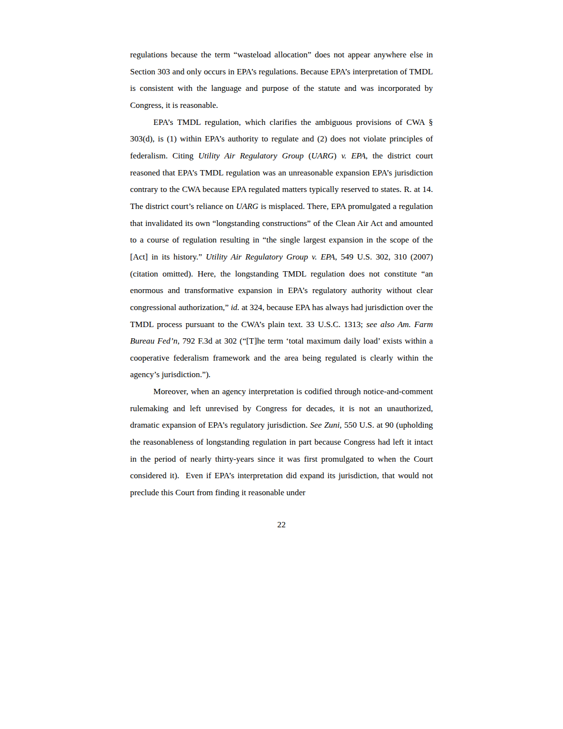regulations because the term “wasteload allocation” does not appear anywhere else in Section 303 and only occurs in EPA’s regulations. Because EPA’s interpretation of TMDL is consistent with the language and purpose of the statute and was incorporated by Congress, it is reasonable.
EPA’s TMDL regulation, which clarifies the ambiguous provisions of CWA § 303(d), is (1) within EPA’s authority to regulate and (2) does not violate principles of federalism. Citing Utility Air Regulatory Group (UARG) v. EPA, the district court reasoned that EPA’s TMDL regulation was an unreasonable expansion EPA’s jurisdiction contrary to the CWA because EPA regulated matters typically reserved to states. R. at 14. The district court’s reliance on UARG is misplaced. There, EPA promulgated a regulation that invalidated its own “longstanding constructions” of the Clean Air Act and amounted to a course of regulation resulting in “the single largest expansion in the scope of the [Act] in its history.” Utility Air Regulatory Group v. EPA, 549 U.S. 302, 310 (2007) (citation omitted). Here, the longstanding TMDL regulation does not constitute “an enormous and transformative expansion in EPA’s regulatory authority without clear congressional authorization,” id. at 324, because EPA has always had jurisdiction over the TMDL process pursuant to the CWA’s plain text. 33 U.S.C. 1313; see also Am. Farm Bureau Fed’n, 792 F.3d at 302 (“[T]he term ‘total maximum daily load’ exists within a cooperative federalism framework and the area being regulated is clearly within the agency’s jurisdiction.”).
Moreover, when an agency interpretation is codified through notice-and-comment rulemaking and left unrevised by Congress for decades, it is not an unauthorized, dramatic expansion of EPA’s regulatory jurisdiction. See Zuni, 550 U.S. at 90 (upholding the reasonableness of longstanding regulation in part because Congress had left it intact in the period of nearly thirty-years since it was first promulgated to when the Court considered it). Even if EPA’s interpretation did expand its jurisdiction, that would not preclude this Court from finding it reasonable under
22